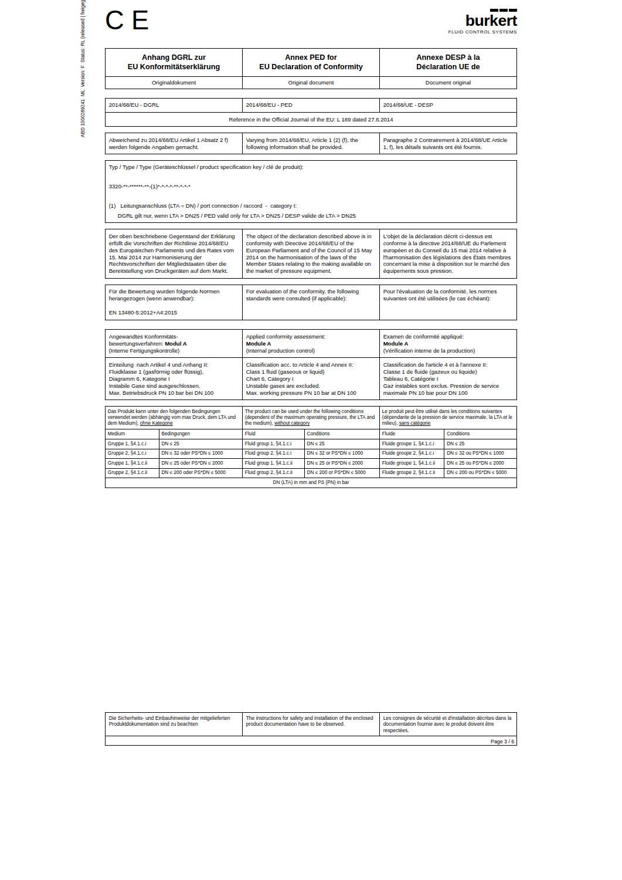ABD 1000289241 ML Version: F Status: RL (released | freigegeben) printed: 10.06.2022
C  E
burkert
FLUID CONTROL SYSTEMS
| Anhang DGRL zur EU Konformitätserklärung | Annex PED for EU Declaration of Conformity | Annexe DESP à la Déclaration UE de |
| Originaldokument | Original document | Document original |
| 2014/68/EU - DGRL | 2014/68/EU - PED | 2014/68/UE - DESP |
| Reference in the Official Journal of the EU: L 189 dated 27.6.2014 |
| Abweichend zu 2014/68/EU Artikel 1 Absatz 2 f) werden folgende Angaben gemacht. | Varying from 2014/68/EU, Article 1 (2) (f), the following information shall be provided. | Paragraphe 2 Contrairement à 2014/68/UE Article 1, f), les détails suivants ont été fournis. |
Typ / Type / Type (Geräteschlüssel / product specification key / clé de produit):
3320-**-******-**-(1)*-*-*-*-**-*-*-*
(1) Leitungsanschluss (LTA = DN) / port connection / raccord - category I:
DGRL gilt nur, wenn LTA > DN25 / PED valid only for LTA > DN25 / DESP valide de LTA > DN25
| Der oben beschriebene Gegenstand der Erklärung erfüllt die Vorschriften der Richtlinie 2014/68/EU des Europäischen Parlaments und des Rates vom 15. Mai 2014 zur Harmonisierung der Rechtsvorschriften der Mitgliedstaaten über die Bereitstellung von Druckgeräten auf dem Markt. | The object of the declaration described above is in conformity with Directive 2014/68/EU of the European Parliament and of the Council of 15 May 2014 on the harmonisation of the laws of the Member States relating to the making available on the market of pressure equipment. | L'objet de la déclaration décrit ci-dessus est conforme à la directive 2014/68/UE du Parlement européen et du Conseil du 15 mai 2014 relative à l'harmonisation des législations des États membres concernant la mise à disposition sur le marché des équipements sous pression. |
| Für die Bewertung wurden folgende Normen herangezogen (wenn anwendbar): EN 13480-5:2012+A4:2015 | For evaluation of the conformity, the following standards were consulted (if applicable): | Pour l'évaluation de la conformité, les normes suivantes ont été utilisées (le cas échéant): |
| Angewandtes Konformitäts- bewertungsverfahren: Modul A (Interne Fertigungskontrolle) | Applied conformity assessment: Module A (Internal production control) | Examen de conformité appliqué: Module A (Vérification interne de la production) |
| Einteilung nach Artikel 4 und Anhang II: Fluidklasse 1 (gasförmig oder flüssig), Diagramm 6, Kategorie I Instabile Gase sind ausgeschlossen. Max. Betriebsdruck PN 10 bar bei DN 100 | Classification acc. to Article 4 and Annex II: Class 1 fluid (gaseous or liquid) Chart 6, Category I Unstable gases are excluded. Max. working pressure PN 10 bar at DN 100 | Classification de l'article 4 et à l'annexe II: Classe 1 de fluide (gazeux ou liquide) Tableau 6, Catégorie I Gaz instables sont exclus. Pression de service maximale PN 10 bar pour DN 100 |
| Das Produkt kann unter den folgenden Bedingungen verwendet werden (abhängig vom max Druck, dem LTA und dem Medium), ohne Kategorie | The product can be used under the following conditions (dependent of the maximum operating pressure, the LTA and the medium), without category | Le produit peut être utilisé dans les conditions suivantes (dépendante de la pression de service maximale, la LTA et le milieu), sans catégorie |
| Medium | Bedingungen | Fluid | Conditions | Fluide | Conditions |
| Gruppe 1, §4.1.c.i | DN ≤ 25 | Fluid group 1, §4.1.c.i | DN ≤ 25 | Fluide groupe 1, §4.1.c.i | DN ≤ 25 |
| Gruppe 2, §4.1.c.i | DN ≤ 32 oder PS*DN ≤ 1000 | Fluid group 2, §4.1.c.i | DN ≤ 32 or PS*DN ≤ 1000 | Fluide groupe 2, §4.1.c.i | DN ≤ 32 ou PS*DN ≤ 1000 |
| Gruppe 1, §4.1.c.ii | DN ≤ 25 oder PS*DN ≤ 2000 | Fluid group 1, §4.1.c.ii | DN ≤ 25 or PS*DN ≤ 2000 | Fluide groupe 1, §4.1.c.ii | DN ≤ 25 ou PS*DN ≤ 2000 |
| Gruppe 2, §4.1.c.ii | DN ≤ 200 oder PS*DN ≤ 5000 | Fluid group 2, §4.1.c.ii | DN ≤ 200 or PS*DN ≤ 5000 | Fluide groupe 2, §4.1.c.ii | DN ≤ 200 ou PS*DN ≤ 5000 |
| DN (LTA) in mm and PS (PN) in bar |
| Die Sicherheits- und Einbauhinweise der mitgelieferten Produktdokumentation sind zu beachten | The instructions for safety and installation of the enclosed product documentation have to be observed. | Les consignes de sécurité et d'installation décrites dans la documentation fournie avec le produit doivent être respectées. |
Page 3 / 6